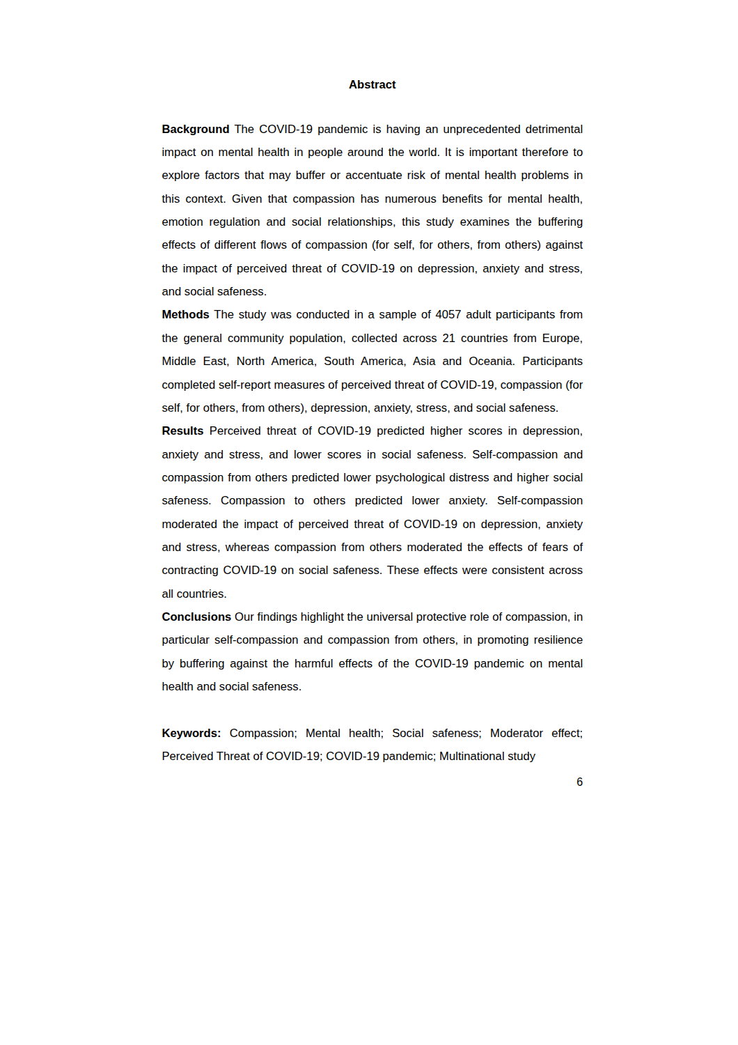Abstract
Background The COVID-19 pandemic is having an unprecedented detrimental impact on mental health in people around the world. It is important therefore to explore factors that may buffer or accentuate risk of mental health problems in this context. Given that compassion has numerous benefits for mental health, emotion regulation and social relationships, this study examines the buffering effects of different flows of compassion (for self, for others, from others) against the impact of perceived threat of COVID-19 on depression, anxiety and stress, and social safeness.
Methods The study was conducted in a sample of 4057 adult participants from the general community population, collected across 21 countries from Europe, Middle East, North America, South America, Asia and Oceania. Participants completed self-report measures of perceived threat of COVID-19, compassion (for self, for others, from others), depression, anxiety, stress, and social safeness.
Results Perceived threat of COVID-19 predicted higher scores in depression, anxiety and stress, and lower scores in social safeness. Self-compassion and compassion from others predicted lower psychological distress and higher social safeness. Compassion to others predicted lower anxiety. Self-compassion moderated the impact of perceived threat of COVID-19 on depression, anxiety and stress, whereas compassion from others moderated the effects of fears of contracting COVID-19 on social safeness. These effects were consistent across all countries.
Conclusions Our findings highlight the universal protective role of compassion, in particular self-compassion and compassion from others, in promoting resilience by buffering against the harmful effects of the COVID-19 pandemic on mental health and social safeness.
Keywords: Compassion; Mental health; Social safeness; Moderator effect; Perceived Threat of COVID-19; COVID-19 pandemic; Multinational study
6